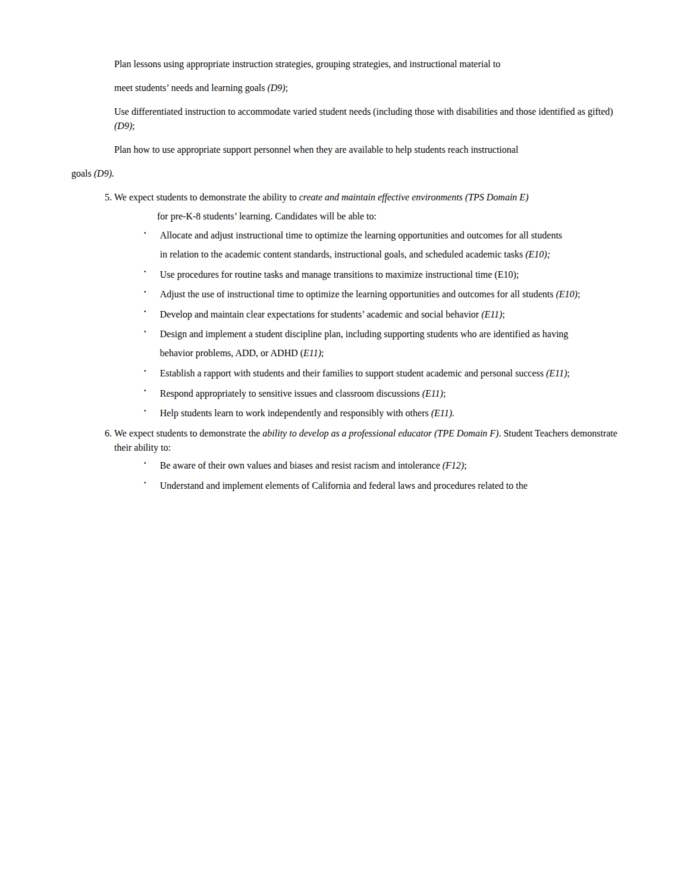Plan lessons using appropriate instruction strategies, grouping strategies, and instructional material to
meet students’ needs and learning goals (D9);
Use differentiated instruction to accommodate varied student needs (including those with disabilities and those identified as gifted) (D9);
Plan how to use appropriate support personnel when they are available to help students reach instructional
goals (D9).
We expect students to demonstrate the ability to create and maintain effective environments (TPS Domain E)
for pre-K-8 students’ learning. Candidates will be able to:
Allocate and adjust instructional time to optimize the learning opportunities and outcomes for all students
in relation to the academic content standards, instructional goals, and scheduled academic tasks (E10);
Use procedures for routine tasks and manage transitions to maximize instructional time (E10);
Adjust the use of instructional time to optimize the learning opportunities and outcomes for all students (E10);
Develop and maintain clear expectations for students’ academic and social behavior (E11);
Design and implement a student discipline plan, including supporting students who are identified as having
behavior problems, ADD, or ADHD (E11);
Establish a rapport with students and their families to support student academic and personal success (E11);
Respond appropriately to sensitive issues and classroom discussions (E11);
Help students learn to work independently and responsibly with others (E11).
We expect students to demonstrate the ability to develop as a professional educator (TPE Domain F). Student Teachers demonstrate their ability to:
Be aware of their own values and biases and resist racism and intolerance (F12);
Understand and implement elements of California and federal laws and procedures related to the